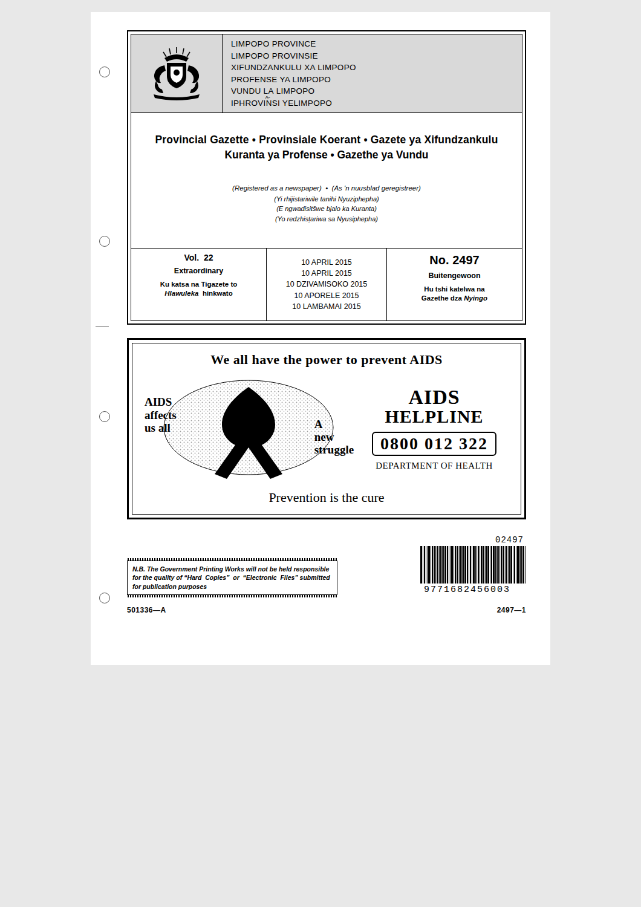LIMPOPO PROVINCE
LIMPOPO PROVINSIE
XIFUNDZANKULU XA LIMPOPO
PROFENSE YA LIMPOPO
VUNDU LA̱ LIMPOPO
IPHROVINSI YELIMPOPO
Provincial Gazette • Provinsiale Koerant • Gazete ya Xifundzankulu
Kuranta ya Profense • Gazethe ya Vundu
(Registered as a newspaper) • (As 'n nuusblad geregistreer)
(Yi rhijistariwile tanihi Nyuziphepha)
(E ngwadisitšwe bjalo ka Kuranta)
(Yo redzhisṯariwa sa Nyusiphepha)
Vol. 22
Extraordinary
Ku katsa na Tigazete to
Hlawuleka hinkwato
10 APRIL 2015
10 APRIL 2015
10 DZIVAMISOKO 2015
10 APORELE 2015
10 LAMBAMAI 2015
No. 2497
Buitengewoon
Hu tshi katelwa na
Gazethe dza Nyingo
We all have the power to prevent AIDS
AIDS
affects
us all
A
new
struggle
AIDS
HELPLINE
0800 012 322
DEPARTMENT OF HEALTH
Prevention is the cure
N.B. The Government Printing Works will not be held responsible for the quality of “Hard Copies” or “Electronic Files” submitted for publication purposes
02497
9771682456003
501336—A
2497—1